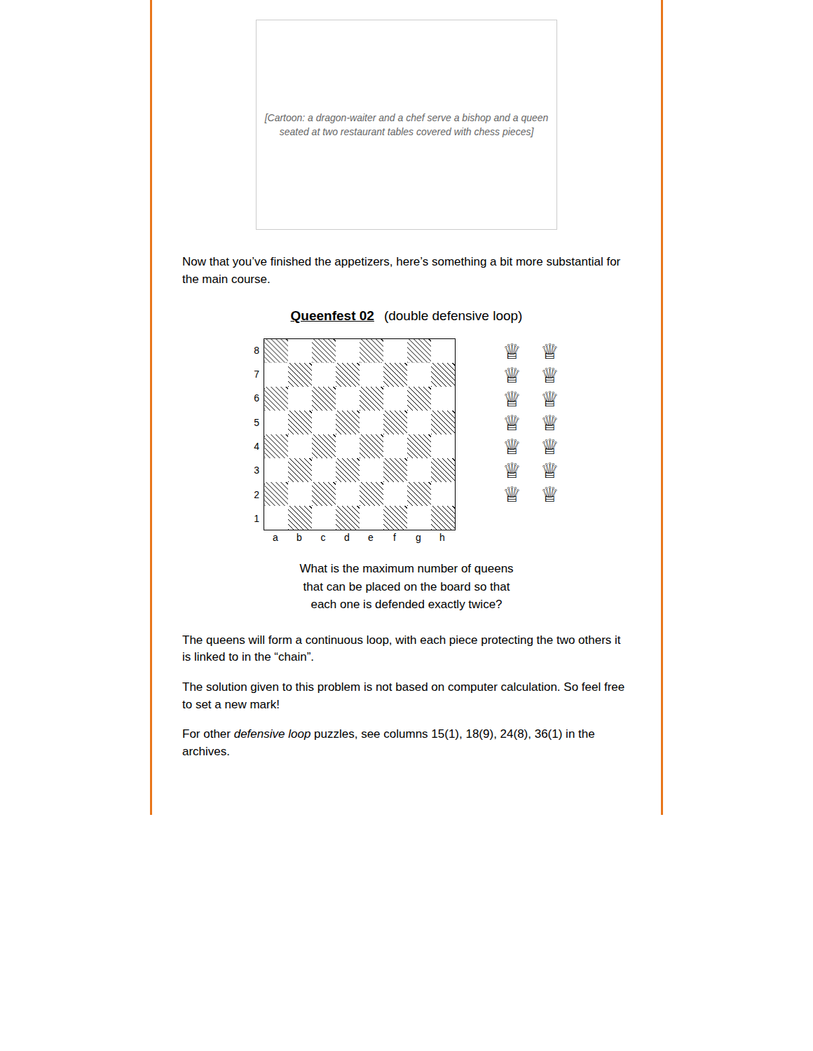[Cartoon: a dragon-waiter and a chef serve a bishop and a queen seated at two restaurant tables covered with chess pieces]
Now that you’ve finished the appetizers, here’s something a bit more substantial for the main course.
Queenfest 02(double defensive loop)
8765 4321
abcd efgh
♕♕ ♕♕ ♕♕ ♕♕ ♕♕ ♕♕ ♕♕
What is the maximum number of queens
that can be placed on the board so that
each one is defended exactly twice?
The queens will form a continuous loop, with each piece protecting the two others it is linked to in the “chain”.
The solution given to this problem is not based on computer calculation. So feel free to set a new mark!
For other defensive loop puzzles, see columns 15(1), 18(9), 24(8), 36(1) in the archives.